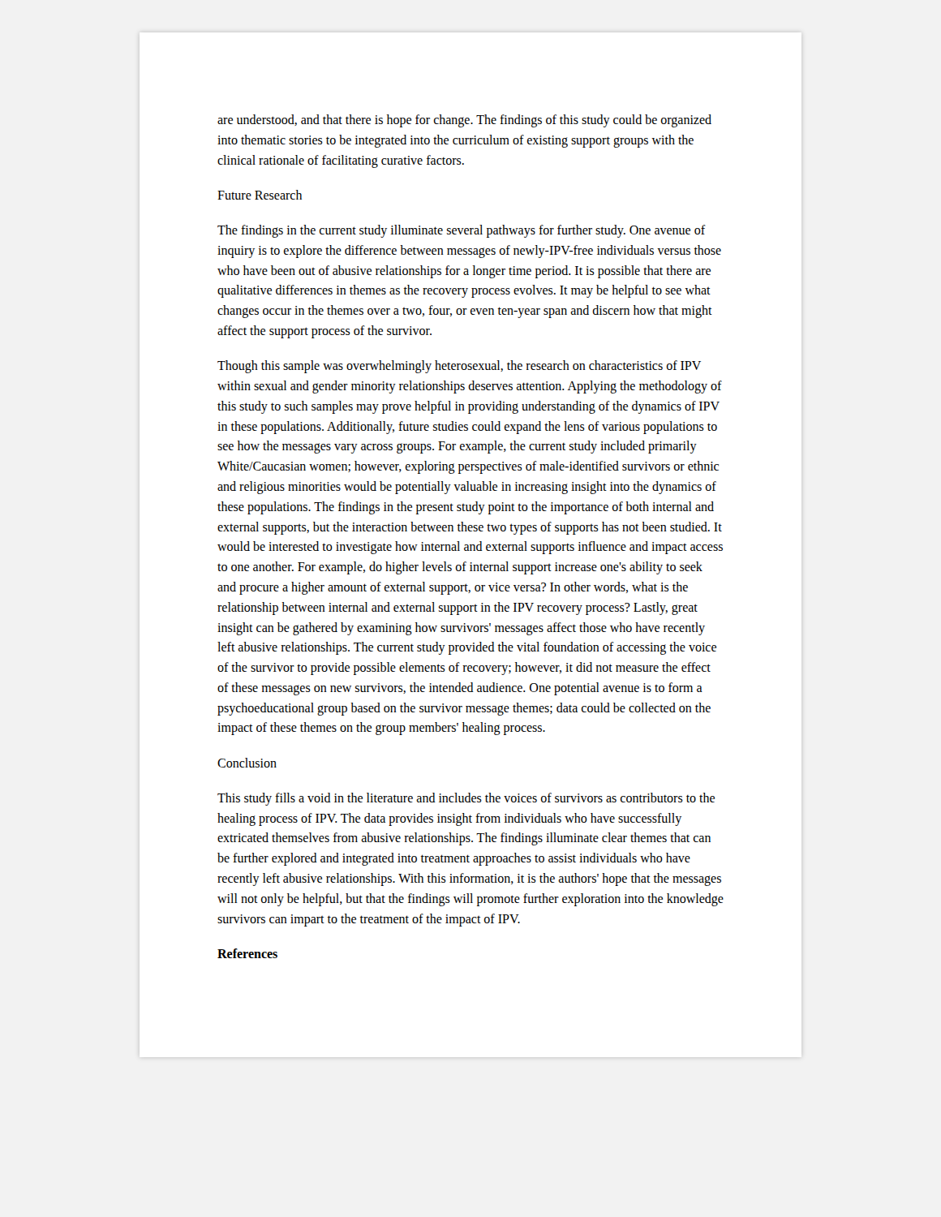are understood, and that there is hope for change. The findings of this study could be organized into thematic stories to be integrated into the curriculum of existing support groups with the clinical rationale of facilitating curative factors.
Future Research
The findings in the current study illuminate several pathways for further study. One avenue of inquiry is to explore the difference between messages of newly-IPV-free individuals versus those who have been out of abusive relationships for a longer time period. It is possible that there are qualitative differences in themes as the recovery process evolves. It may be helpful to see what changes occur in the themes over a two, four, or even ten-year span and discern how that might affect the support process of the survivor.
Though this sample was overwhelmingly heterosexual, the research on characteristics of IPV within sexual and gender minority relationships deserves attention. Applying the methodology of this study to such samples may prove helpful in providing understanding of the dynamics of IPV in these populations. Additionally, future studies could expand the lens of various populations to see how the messages vary across groups. For example, the current study included primarily White/Caucasian women; however, exploring perspectives of male-identified survivors or ethnic and religious minorities would be potentially valuable in increasing insight into the dynamics of these populations. The findings in the present study point to the importance of both internal and external supports, but the interaction between these two types of supports has not been studied. It would be interested to investigate how internal and external supports influence and impact access to one another. For example, do higher levels of internal support increase one's ability to seek and procure a higher amount of external support, or vice versa? In other words, what is the relationship between internal and external support in the IPV recovery process? Lastly, great insight can be gathered by examining how survivors' messages affect those who have recently left abusive relationships. The current study provided the vital foundation of accessing the voice of the survivor to provide possible elements of recovery; however, it did not measure the effect of these messages on new survivors, the intended audience. One potential avenue is to form a psychoeducational group based on the survivor message themes; data could be collected on the impact of these themes on the group members' healing process.
Conclusion
This study fills a void in the literature and includes the voices of survivors as contributors to the healing process of IPV. The data provides insight from individuals who have successfully extricated themselves from abusive relationships. The findings illuminate clear themes that can be further explored and integrated into treatment approaches to assist individuals who have recently left abusive relationships. With this information, it is the authors' hope that the messages will not only be helpful, but that the findings will promote further exploration into the knowledge survivors can impart to the treatment of the impact of IPV.
References